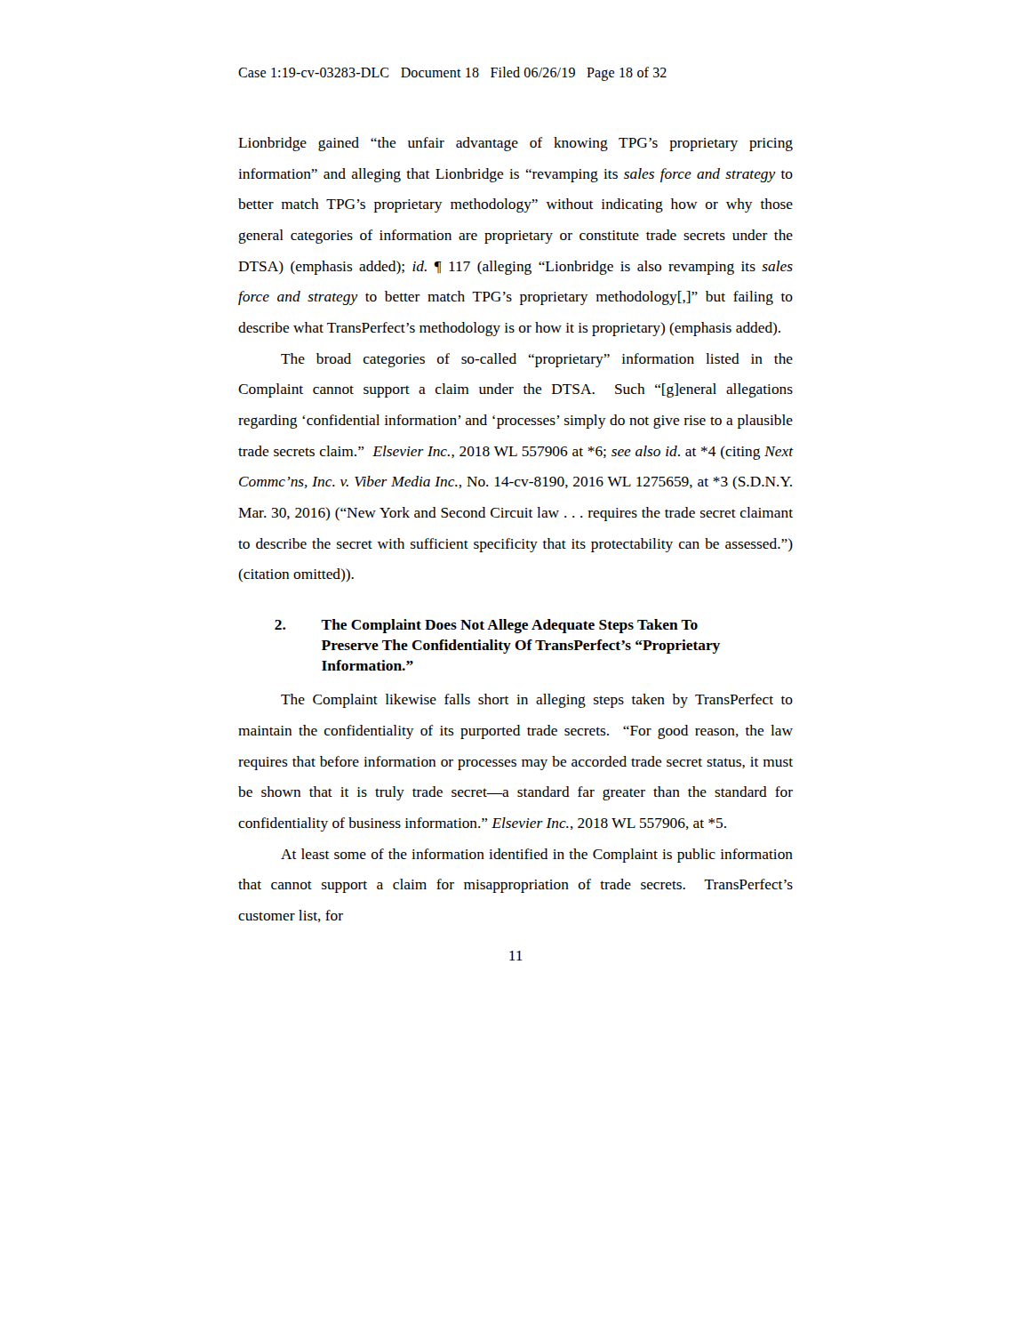Case 1:19-cv-03283-DLC Document 18 Filed 06/26/19 Page 18 of 32
Lionbridge gained “the unfair advantage of knowing TPG’s proprietary pricing information” and alleging that Lionbridge is “revamping its sales force and strategy to better match TPG’s proprietary methodology” without indicating how or why those general categories of information are proprietary or constitute trade secrets under the DTSA) (emphasis added); id. ¶ 117 (alleging “Lionbridge is also revamping its sales force and strategy to better match TPG’s proprietary methodology[,]” but failing to describe what TransPerfect’s methodology is or how it is proprietary) (emphasis added).
The broad categories of so-called “proprietary” information listed in the Complaint cannot support a claim under the DTSA. Such “[g]eneral allegations regarding ‘confidential information’ and ‘processes’ simply do not give rise to a plausible trade secrets claim.” Elsevier Inc., 2018 WL 557906 at *6; see also id. at *4 (citing Next Commc’ns, Inc. v. Viber Media Inc., No. 14-cv-8190, 2016 WL 1275659, at *3 (S.D.N.Y. Mar. 30, 2016) (“New York and Second Circuit law . . . requires the trade secret claimant to describe the secret with sufficient specificity that its protectability can be assessed.”) (citation omitted)).
2.
The Complaint Does Not Allege Adequate Steps Taken To Preserve The Confidentiality Of TransPerfect’s “Proprietary Information.”
The Complaint likewise falls short in alleging steps taken by TransPerfect to maintain the confidentiality of its purported trade secrets. “For good reason, the law requires that before information or processes may be accorded trade secret status, it must be shown that it is truly trade secret—a standard far greater than the standard for confidentiality of business information.” Elsevier Inc., 2018 WL 557906, at *5.
At least some of the information identified in the Complaint is public information that cannot support a claim for misappropriation of trade secrets. TransPerfect’s customer list, for
11